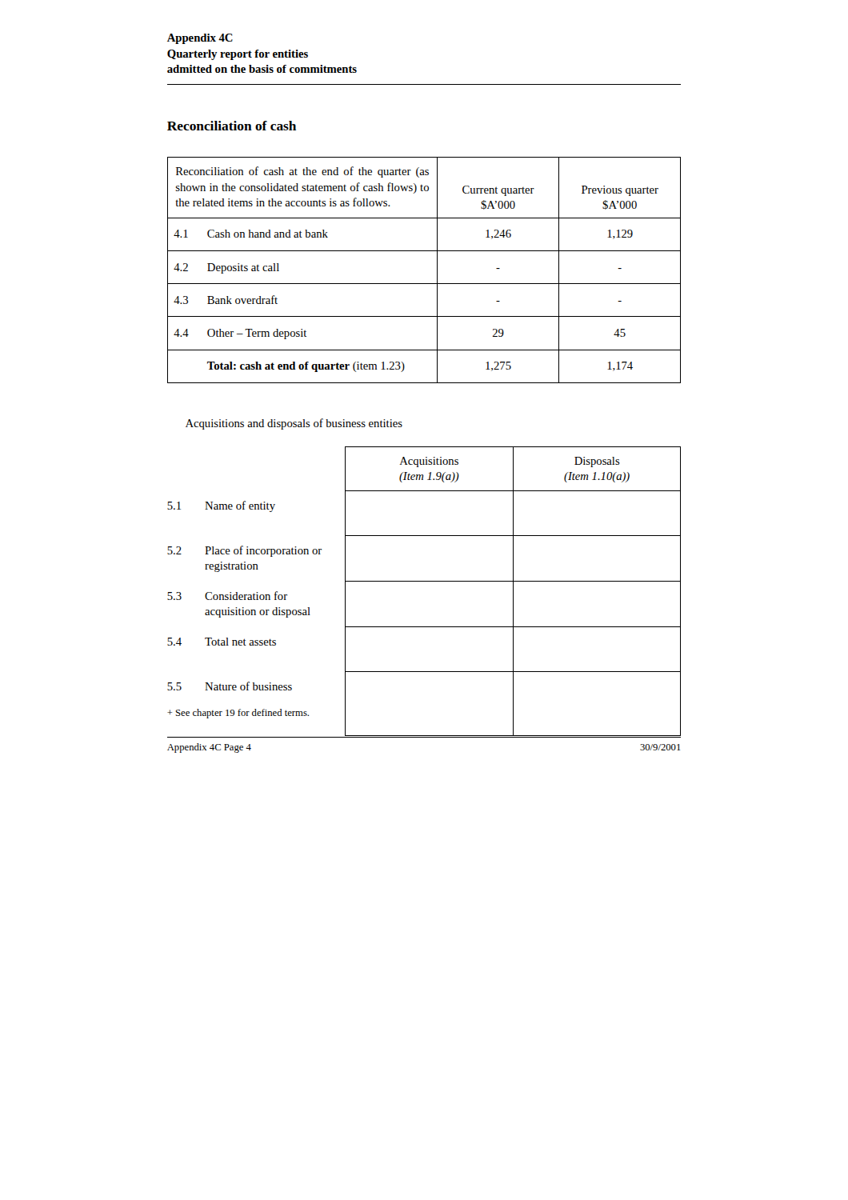Appendix 4C
Quarterly report for entities
admitted on the basis of commitments
Reconciliation of cash
| Reconciliation of cash at the end of the quarter (as shown in the consolidated statement of cash flows) to the related items in the accounts is as follows. | Current quarter $A’000 | Previous quarter $A’000 |
| 4.1 | Cash on hand and at bank | 1,246 | 1,129 |
| 4.2 | Deposits at call | - | - |
| 4.3 | Bank overdraft | - | - |
| 4.4 | Other – Term deposit | 29 | 45 |
| | Total: cash at end of quarter (item 1.23) | 1,275 | 1,174 |
Acquisitions and disposals of business entities
| | | Acquisitions (Item 1.9(a)) | Disposals (Item 1.10(a)) |
| 5.1 | Name of entity | | |
| 5.2 | Place of incorporation or registration | | |
| 5.3 | Consideration for acquisition or disposal | | |
| 5.4 | Total net assets | | |
| 5.5 | Nature of business | | |
+ See chapter 19 for defined terms.
Appendix 4C Page 4 30/9/2001